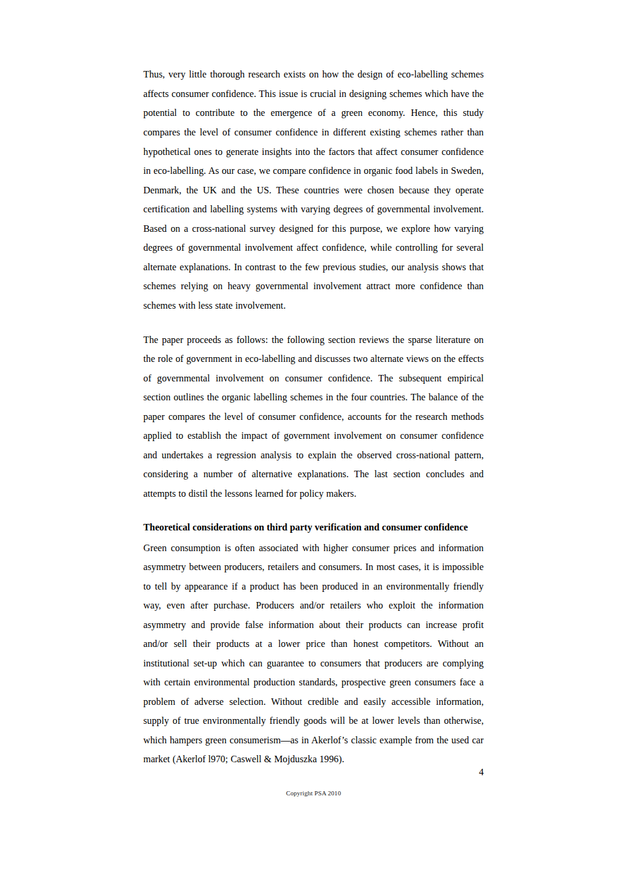Thus, very little thorough research exists on how the design of eco-labelling schemes affects consumer confidence. This issue is crucial in designing schemes which have the potential to contribute to the emergence of a green economy. Hence, this study compares the level of consumer confidence in different existing schemes rather than hypothetical ones to generate insights into the factors that affect consumer confidence in eco-labelling. As our case, we compare confidence in organic food labels in Sweden, Denmark, the UK and the US. These countries were chosen because they operate certification and labelling systems with varying degrees of governmental involvement. Based on a cross-national survey designed for this purpose, we explore how varying degrees of governmental involvement affect confidence, while controlling for several alternate explanations. In contrast to the few previous studies, our analysis shows that schemes relying on heavy governmental involvement attract more confidence than schemes with less state involvement.
The paper proceeds as follows: the following section reviews the sparse literature on the role of government in eco-labelling and discusses two alternate views on the effects of governmental involvement on consumer confidence. The subsequent empirical section outlines the organic labelling schemes in the four countries. The balance of the paper compares the level of consumer confidence, accounts for the research methods applied to establish the impact of government involvement on consumer confidence and undertakes a regression analysis to explain the observed cross-national pattern, considering a number of alternative explanations. The last section concludes and attempts to distil the lessons learned for policy makers.
Theoretical considerations on third party verification and consumer confidence
Green consumption is often associated with higher consumer prices and information asymmetry between producers, retailers and consumers. In most cases, it is impossible to tell by appearance if a product has been produced in an environmentally friendly way, even after purchase. Producers and/or retailers who exploit the information asymmetry and provide false information about their products can increase profit and/or sell their products at a lower price than honest competitors. Without an institutional set-up which can guarantee to consumers that producers are complying with certain environmental production standards, prospective green consumers face a problem of adverse selection. Without credible and easily accessible information, supply of true environmentally friendly goods will be at lower levels than otherwise, which hampers green consumerism—as in Akerlof’s classic example from the used car market (Akerlof l970; Caswell & Mojduszka 1996).
4
Copyright PSA 2010